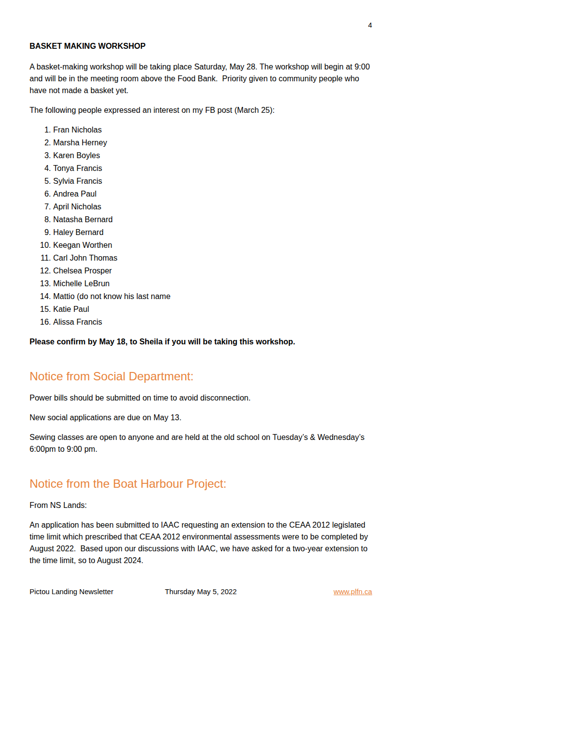4
BASKET MAKING WORKSHOP
A basket-making workshop will be taking place Saturday, May 28. The workshop will begin at 9:00 and will be in the meeting room above the Food Bank. Priority given to community people who have not made a basket yet.
The following people expressed an interest on my FB post (March 25):
Fran Nicholas
Marsha Herney
Karen Boyles
Tonya Francis
Sylvia Francis
Andrea Paul
April Nicholas
Natasha Bernard
Haley Bernard
Keegan Worthen
Carl John Thomas
Chelsea Prosper
Michelle LeBrun
Mattio (do not know his last name
Katie Paul
Alissa Francis
Please confirm by May 18, to Sheila if you will be taking this workshop.
Notice from Social Department:
Power bills should be submitted on time to avoid disconnection.
New social applications are due on May 13.
Sewing classes are open to anyone and are held at the old school on Tuesday’s & Wednesday’s 6:00pm to 9:00 pm.
Notice from the Boat Harbour Project:
From NS Lands:
An application has been submitted to IAAC requesting an extension to the CEAA 2012 legislated time limit which prescribed that CEAA 2012 environmental assessments were to be completed by August 2022. Based upon our discussions with IAAC, we have asked for a two-year extension to the time limit, so to August 2024.
Pictou Landing Newsletter
Thursday May 5, 2022
www.plfn.ca